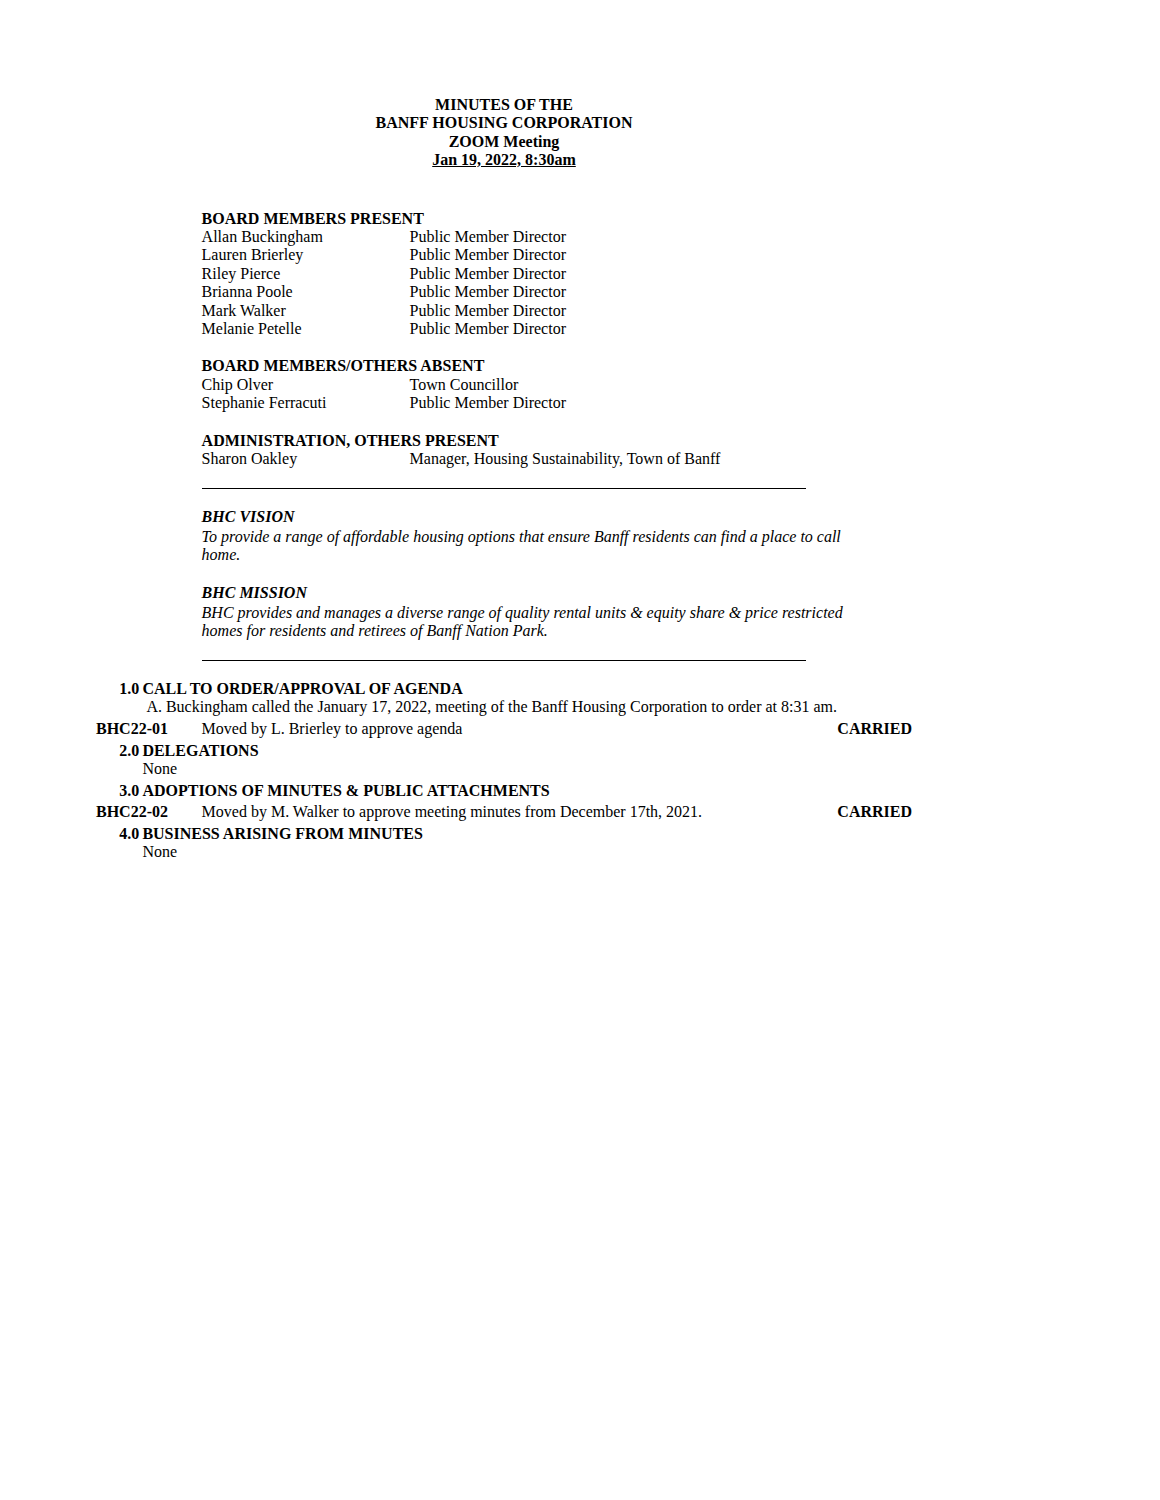MINUTES OF THE
BANFF HOUSING CORPORATION
ZOOM Meeting
Jan 19, 2022, 8:30am
BOARD MEMBERS PRESENT
| Allan Buckingham | Public Member Director |
| Lauren Brierley | Public Member Director |
| Riley Pierce | Public Member Director |
| Brianna Poole | Public Member Director |
| Mark Walker | Public Member Director |
| Melanie Petelle | Public Member Director |
BOARD MEMBERS/OTHERS ABSENT
| Chip Olver | Town Councillor |
| Stephanie Ferracuti | Public Member Director |
ADMINISTRATION, OTHERS PRESENT
| Sharon Oakley | Manager, Housing Sustainability, Town of Banff |
BHC VISION
To provide a range of affordable housing options that ensure Banff residents can find a place to call home.
BHC MISSION
BHC provides and manages a diverse range of quality rental units & equity share & price restricted homes for residents and retirees of Banff Nation Park.
1.0
CALL TO ORDER/APPROVAL OF AGENDA
A. Buckingham called the January 17, 2022, meeting of the Banff Housing Corporation to order at 8:31 am.
BHC22-01
Moved by L. Brierley to approve agenda CARRIED
2.0
DELEGATIONS
None
3.0
ADOPTIONS OF MINUTES & PUBLIC ATTACHMENTS
BHC22-02
Moved by M. Walker to approve meeting minutes from December 17th, 2021. CARRIED
4.0
BUSINESS ARISING FROM MINUTES
None